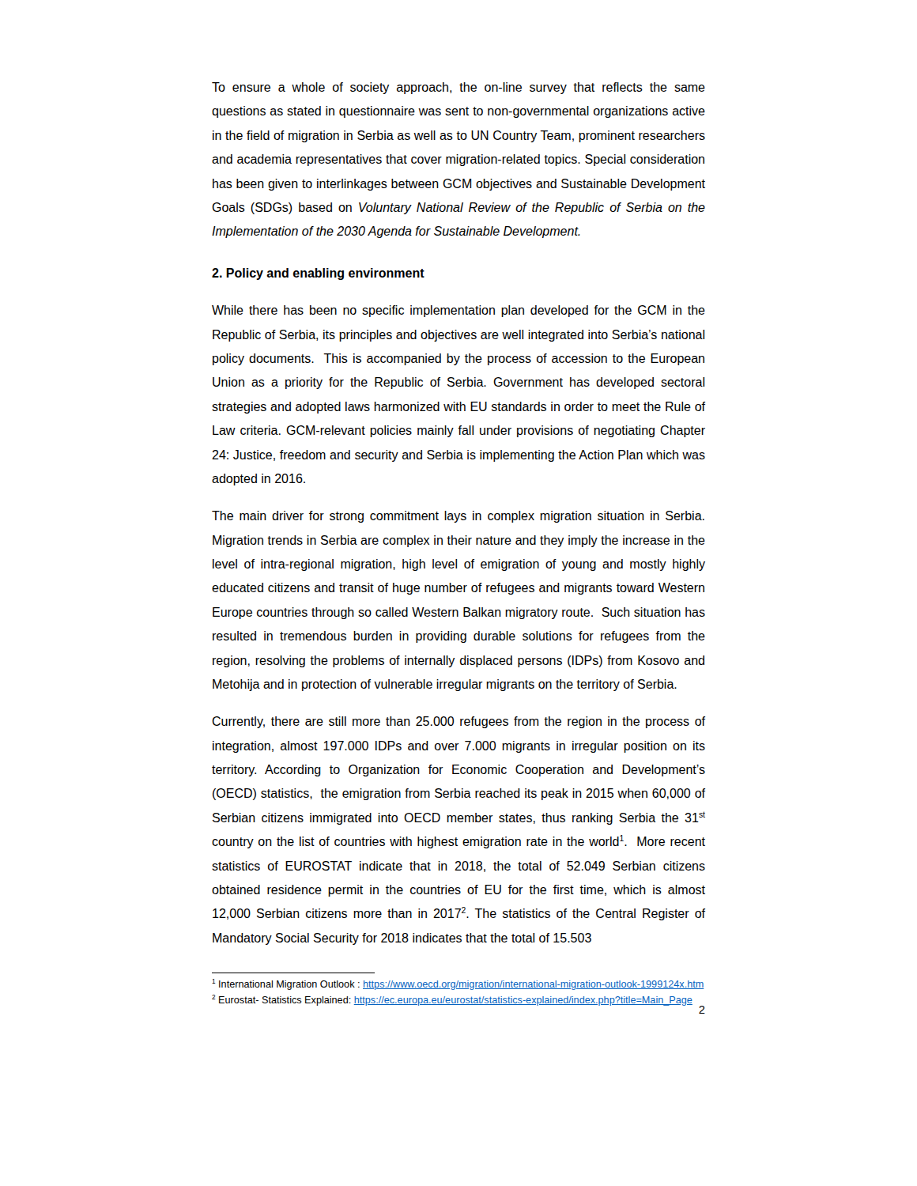To ensure a whole of society approach, the on-line survey that reflects the same questions as stated in questionnaire was sent to non-governmental organizations active in the field of migration in Serbia as well as to UN Country Team, prominent researchers and academia representatives that cover migration-related topics. Special consideration has been given to interlinkages between GCM objectives and Sustainable Development Goals (SDGs) based on Voluntary National Review of the Republic of Serbia on the Implementation of the 2030 Agenda for Sustainable Development.
2. Policy and enabling environment
While there has been no specific implementation plan developed for the GCM in the Republic of Serbia, its principles and objectives are well integrated into Serbia’s national policy documents. This is accompanied by the process of accession to the European Union as a priority for the Republic of Serbia. Government has developed sectoral strategies and adopted laws harmonized with EU standards in order to meet the Rule of Law criteria. GCM-relevant policies mainly fall under provisions of negotiating Chapter 24: Justice, freedom and security and Serbia is implementing the Action Plan which was adopted in 2016.
The main driver for strong commitment lays in complex migration situation in Serbia. Migration trends in Serbia are complex in their nature and they imply the increase in the level of intra-regional migration, high level of emigration of young and mostly highly educated citizens and transit of huge number of refugees and migrants toward Western Europe countries through so called Western Balkan migratory route. Such situation has resulted in tremendous burden in providing durable solutions for refugees from the region, resolving the problems of internally displaced persons (IDPs) from Kosovo and Metohija and in protection of vulnerable irregular migrants on the territory of Serbia.
Currently, there are still more than 25.000 refugees from the region in the process of integration, almost 197.000 IDPs and over 7.000 migrants in irregular position on its territory. According to Organization for Economic Cooperation and Development’s (OECD) statistics, the emigration from Serbia reached its peak in 2015 when 60,000 of Serbian citizens immigrated into OECD member states, thus ranking Serbia the 31st country on the list of countries with highest emigration rate in the world1. More recent statistics of EUROSTAT indicate that in 2018, the total of 52.049 Serbian citizens obtained residence permit in the countries of EU for the first time, which is almost 12,000 Serbian citizens more than in 20172. The statistics of the Central Register of Mandatory Social Security for 2018 indicates that the total of 15.503
1 International Migration Outlook : https://www.oecd.org/migration/international-migration-outlook-1999124x.htm
2 Eurostat- Statistics Explained: https://ec.europa.eu/eurostat/statistics-explained/index.php?title=Main_Page
2